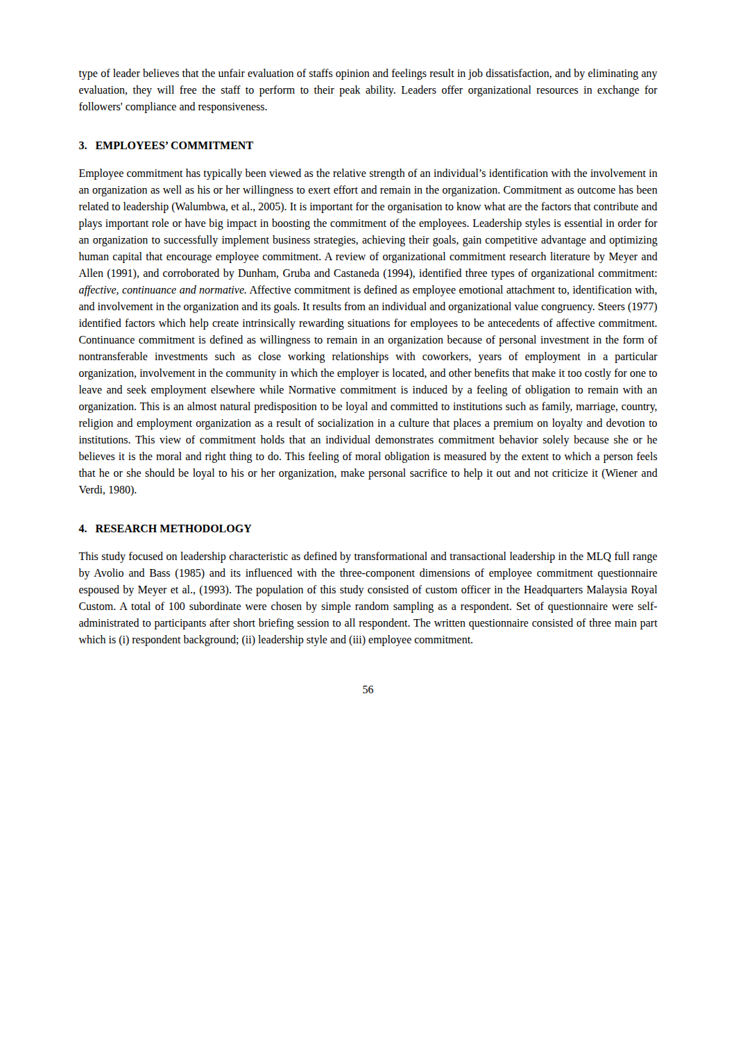type of leader believes that the unfair evaluation of staffs opinion and feelings result in job dissatisfaction, and by eliminating any evaluation, they will free the staff to perform to their peak ability. Leaders offer organizational resources in exchange for followers' compliance and responsiveness.
3. EMPLOYEES’ COMMITMENT
Employee commitment has typically been viewed as the relative strength of an individual’s identification with the involvement in an organization as well as his or her willingness to exert effort and remain in the organization. Commitment as outcome has been related to leadership (Walumbwa, et al., 2005). It is important for the organisation to know what are the factors that contribute and plays important role or have big impact in boosting the commitment of the employees. Leadership styles is essential in order for an organization to successfully implement business strategies, achieving their goals, gain competitive advantage and optimizing human capital that encourage employee commitment. A review of organizational commitment research literature by Meyer and Allen (1991), and corroborated by Dunham, Gruba and Castaneda (1994), identified three types of organizational commitment: affective, continuance and normative. Affective commitment is defined as employee emotional attachment to, identification with, and involvement in the organization and its goals. It results from an individual and organizational value congruency. Steers (1977) identified factors which help create intrinsically rewarding situations for employees to be antecedents of affective commitment. Continuance commitment is defined as willingness to remain in an organization because of personal investment in the form of nontransferable investments such as close working relationships with coworkers, years of employment in a particular organization, involvement in the community in which the employer is located, and other benefits that make it too costly for one to leave and seek employment elsewhere while Normative commitment is induced by a feeling of obligation to remain with an organization. This is an almost natural predisposition to be loyal and committed to institutions such as family, marriage, country, religion and employment organization as a result of socialization in a culture that places a premium on loyalty and devotion to institutions. This view of commitment holds that an individual demonstrates commitment behavior solely because she or he believes it is the moral and right thing to do. This feeling of moral obligation is measured by the extent to which a person feels that he or she should be loyal to his or her organization, make personal sacrifice to help it out and not criticize it (Wiener and Verdi, 1980).
4. RESEARCH METHODOLOGY
This study focused on leadership characteristic as defined by transformational and transactional leadership in the MLQ full range by Avolio and Bass (1985) and its influenced with the three-component dimensions of employee commitment questionnaire espoused by Meyer et al., (1993). The population of this study consisted of custom officer in the Headquarters Malaysia Royal Custom. A total of 100 subordinate were chosen by simple random sampling as a respondent. Set of questionnaire were self-administrated to participants after short briefing session to all respondent. The written questionnaire consisted of three main part which is (i) respondent background; (ii) leadership style and (iii) employee commitment.
56